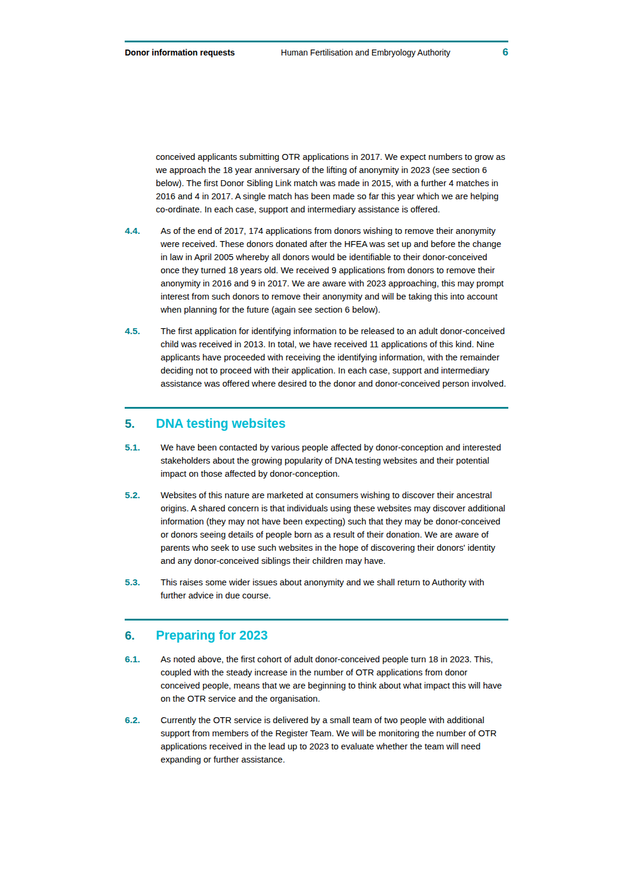Donor information requests Human Fertilisation and Embryology Authority 6
conceived applicants submitting OTR applications in 2017. We expect numbers to grow as we approach the 18 year anniversary of the lifting of anonymity in 2023 (see section 6 below). The first Donor Sibling Link match was made in 2015, with a further 4 matches in 2016 and 4 in 2017. A single match has been made so far this year which we are helping co-ordinate. In each case, support and intermediary assistance is offered.
4.4.
As of the end of 2017, 174 applications from donors wishing to remove their anonymity were received. These donors donated after the HFEA was set up and before the change in law in April 2005 whereby all donors would be identifiable to their donor-conceived once they turned 18 years old. We received 9 applications from donors to remove their anonymity in 2016 and 9 in 2017. We are aware with 2023 approaching, this may prompt interest from such donors to remove their anonymity and will be taking this into account when planning for the future (again see section 6 below).
4.5.
The first application for identifying information to be released to an adult donor-conceived child was received in 2013. In total, we have received 11 applications of this kind. Nine applicants have proceeded with receiving the identifying information, with the remainder deciding not to proceed with their application. In each case, support and intermediary assistance was offered where desired to the donor and donor-conceived person involved.
5.
DNA testing websites
5.1.
We have been contacted by various people affected by donor-conception and interested stakeholders about the growing popularity of DNA testing websites and their potential impact on those affected by donor-conception.
5.2.
Websites of this nature are marketed at consumers wishing to discover their ancestral origins. A shared concern is that individuals using these websites may discover additional information (they may not have been expecting) such that they may be donor-conceived or donors seeing details of people born as a result of their donation. We are aware of parents who seek to use such websites in the hope of discovering their donors' identity and any donor-conceived siblings their children may have.
5.3.
This raises some wider issues about anonymity and we shall return to Authority with further advice in due course.
6.
Preparing for 2023
6.1.
As noted above, the first cohort of adult donor-conceived people turn 18 in 2023. This, coupled with the steady increase in the number of OTR applications from donor conceived people, means that we are beginning to think about what impact this will have on the OTR service and the organisation.
6.2.
Currently the OTR service is delivered by a small team of two people with additional support from members of the Register Team. We will be monitoring the number of OTR applications received in the lead up to 2023 to evaluate whether the team will need expanding or further assistance.